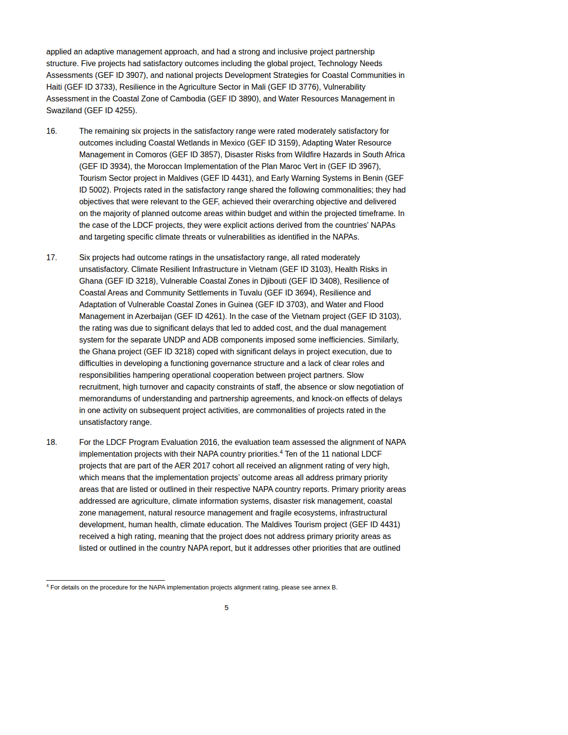applied an adaptive management approach, and had a strong and inclusive project partnership structure. Five projects had satisfactory outcomes including the global project, Technology Needs Assessments (GEF ID 3907), and national projects Development Strategies for Coastal Communities in Haiti (GEF ID 3733), Resilience in the Agriculture Sector in Mali (GEF ID 3776), Vulnerability Assessment in the Coastal Zone of Cambodia (GEF ID 3890), and Water Resources Management in Swaziland (GEF ID 4255).
16.
The remaining six projects in the satisfactory range were rated moderately satisfactory for outcomes including Coastal Wetlands in Mexico (GEF ID 3159), Adapting Water Resource Management in Comoros (GEF ID 3857), Disaster Risks from Wildfire Hazards in South Africa (GEF ID 3934), the Moroccan Implementation of the Plan Maroc Vert in (GEF ID 3967), Tourism Sector project in Maldives (GEF ID 4431), and Early Warning Systems in Benin (GEF ID 5002). Projects rated in the satisfactory range shared the following commonalities; they had objectives that were relevant to the GEF, achieved their overarching objective and delivered on the majority of planned outcome areas within budget and within the projected timeframe. In the case of the LDCF projects, they were explicit actions derived from the countries' NAPAs and targeting specific climate threats or vulnerabilities as identified in the NAPAs.
17.
Six projects had outcome ratings in the unsatisfactory range, all rated moderately unsatisfactory. Climate Resilient Infrastructure in Vietnam (GEF ID 3103), Health Risks in Ghana (GEF ID 3218), Vulnerable Coastal Zones in Djibouti (GEF ID 3408), Resilience of Coastal Areas and Community Settlements in Tuvalu (GEF ID 3694), Resilience and Adaptation of Vulnerable Coastal Zones in Guinea (GEF ID 3703), and Water and Flood Management in Azerbaijan (GEF ID 4261). In the case of the Vietnam project (GEF ID 3103), the rating was due to significant delays that led to added cost, and the dual management system for the separate UNDP and ADB components imposed some inefficiencies. Similarly, the Ghana project (GEF ID 3218) coped with significant delays in project execution, due to difficulties in developing a functioning governance structure and a lack of clear roles and responsibilities hampering operational cooperation between project partners. Slow recruitment, high turnover and capacity constraints of staff, the absence or slow negotiation of memorandums of understanding and partnership agreements, and knock-on effects of delays in one activity on subsequent project activities, are commonalities of projects rated in the unsatisfactory range.
18.
For the LDCF Program Evaluation 2016, the evaluation team assessed the alignment of NAPA implementation projects with their NAPA country priorities.4 Ten of the 11 national LDCF projects that are part of the AER 2017 cohort all received an alignment rating of very high, which means that the implementation projects’ outcome areas all address primary priority areas that are listed or outlined in their respective NAPA country reports. Primary priority areas addressed are agriculture, climate information systems, disaster risk management, coastal zone management, natural resource management and fragile ecosystems, infrastructural development, human health, climate education. The Maldives Tourism project (GEF ID 4431) received a high rating, meaning that the project does not address primary priority areas as listed or outlined in the country NAPA report, but it addresses other priorities that are outlined
4 For details on the procedure for the NAPA implementation projects alignment rating, please see annex B.
5